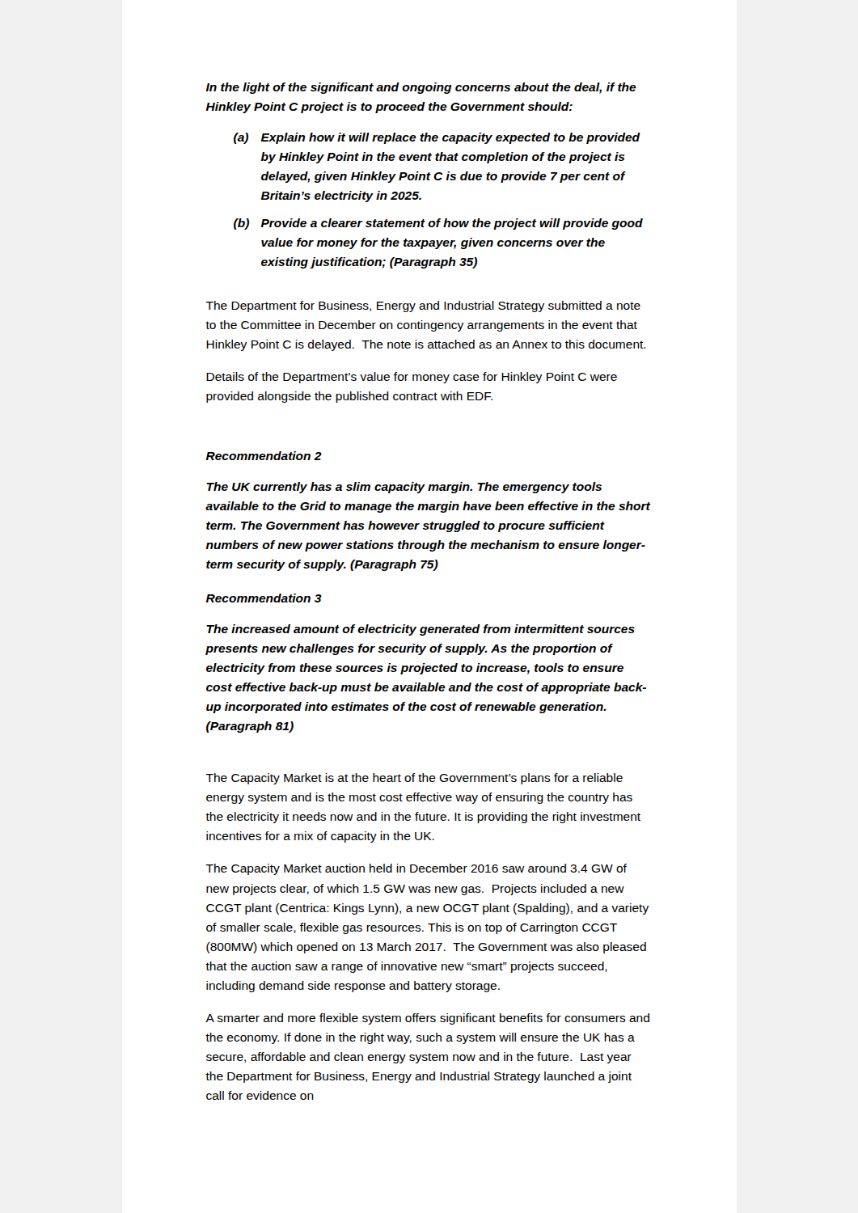In the light of the significant and ongoing concerns about the deal, if the Hinkley Point C project is to proceed the Government should:
(a) Explain how it will replace the capacity expected to be provided by Hinkley Point in the event that completion of the project is delayed, given Hinkley Point C is due to provide 7 per cent of Britain’s electricity in 2025.
(b) Provide a clearer statement of how the project will provide good value for money for the taxpayer, given concerns over the existing justification; (Paragraph 35)
The Department for Business, Energy and Industrial Strategy submitted a note to the Committee in December on contingency arrangements in the event that Hinkley Point C is delayed. The note is attached as an Annex to this document.
Details of the Department’s value for money case for Hinkley Point C were provided alongside the published contract with EDF.
Recommendation 2
The UK currently has a slim capacity margin. The emergency tools available to the Grid to manage the margin have been effective in the short term. The Government has however struggled to procure sufficient numbers of new power stations through the mechanism to ensure longer-term security of supply. (Paragraph 75)
Recommendation 3
The increased amount of electricity generated from intermittent sources presents new challenges for security of supply. As the proportion of electricity from these sources is projected to increase, tools to ensure cost effective back-up must be available and the cost of appropriate back-up incorporated into estimates of the cost of renewable generation. (Paragraph 81)
The Capacity Market is at the heart of the Government’s plans for a reliable energy system and is the most cost effective way of ensuring the country has the electricity it needs now and in the future. It is providing the right investment incentives for a mix of capacity in the UK.
The Capacity Market auction held in December 2016 saw around 3.4 GW of new projects clear, of which 1.5 GW was new gas. Projects included a new CCGT plant (Centrica: Kings Lynn), a new OCGT plant (Spalding), and a variety of smaller scale, flexible gas resources. This is on top of Carrington CCGT (800MW) which opened on 13 March 2017. The Government was also pleased that the auction saw a range of innovative new “smart” projects succeed, including demand side response and battery storage.
A smarter and more flexible system offers significant benefits for consumers and the economy. If done in the right way, such a system will ensure the UK has a secure, affordable and clean energy system now and in the future. Last year the Department for Business, Energy and Industrial Strategy launched a joint call for evidence on